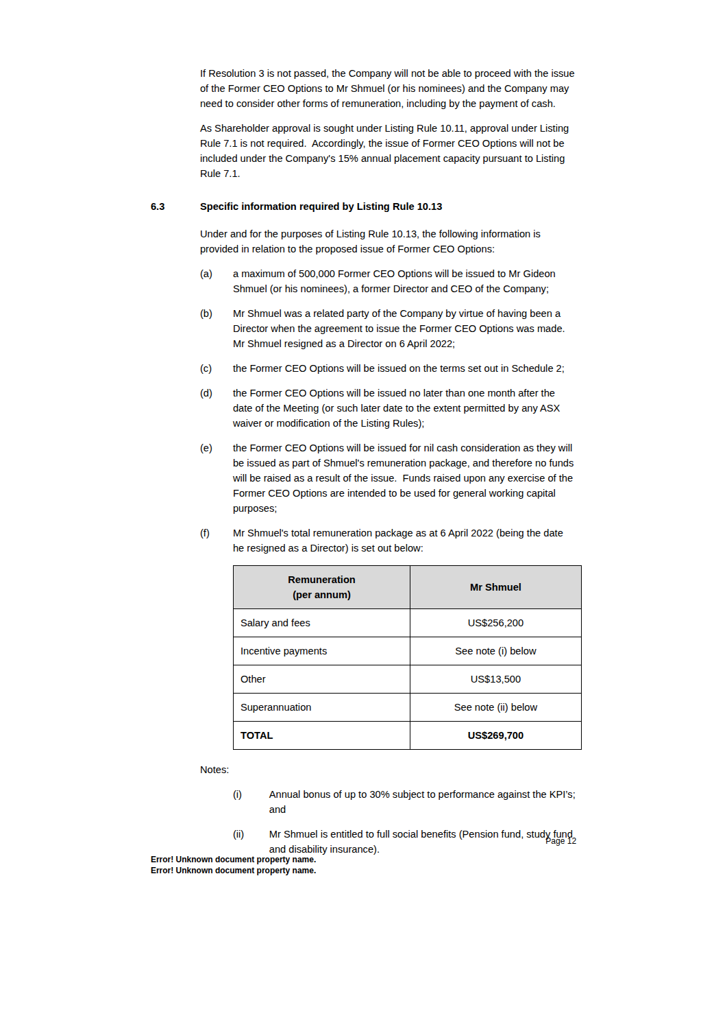If Resolution 3 is not passed, the Company will not be able to proceed with the issue of the Former CEO Options to Mr Shmuel (or his nominees) and the Company may need to consider other forms of remuneration, including by the payment of cash.
As Shareholder approval is sought under Listing Rule 10.11, approval under Listing Rule 7.1 is not required. Accordingly, the issue of Former CEO Options will not be included under the Company's 15% annual placement capacity pursuant to Listing Rule 7.1.
6.3
Specific information required by Listing Rule 10.13
Under and for the purposes of Listing Rule 10.13, the following information is provided in relation to the proposed issue of Former CEO Options:
(a)
a maximum of 500,000 Former CEO Options will be issued to Mr Gideon Shmuel (or his nominees), a former Director and CEO of the Company;
(b)
Mr Shmuel was a related party of the Company by virtue of having been a Director when the agreement to issue the Former CEO Options was made. Mr Shmuel resigned as a Director on 6 April 2022;
(c)
the Former CEO Options will be issued on the terms set out in Schedule 2;
(d)
the Former CEO Options will be issued no later than one month after the date of the Meeting (or such later date to the extent permitted by any ASX waiver or modification of the Listing Rules);
(e)
the Former CEO Options will be issued for nil cash consideration as they will be issued as part of Shmuel's remuneration package, and therefore no funds will be raised as a result of the issue. Funds raised upon any exercise of the Former CEO Options are intended to be used for general working capital purposes;
(f)
Mr Shmuel's total remuneration package as at 6 April 2022 (being the date he resigned as a Director) is set out below:
| Remuneration (per annum) | Mr Shmuel |
| --- | --- |
| Salary and fees | US$256,200 |
| Incentive payments | See note (i) below |
| Other | US$13,500 |
| Superannuation | See note (ii) below |
| TOTAL | US$269,700 |
Notes:
(i)
Annual bonus of up to 30% subject to performance against the KPI’s; and
(ii)
Mr Shmuel is entitled to full social benefits (Pension fund, study fund and disability insurance).
Page 12
Error! Unknown document property name.
Error! Unknown document property name.